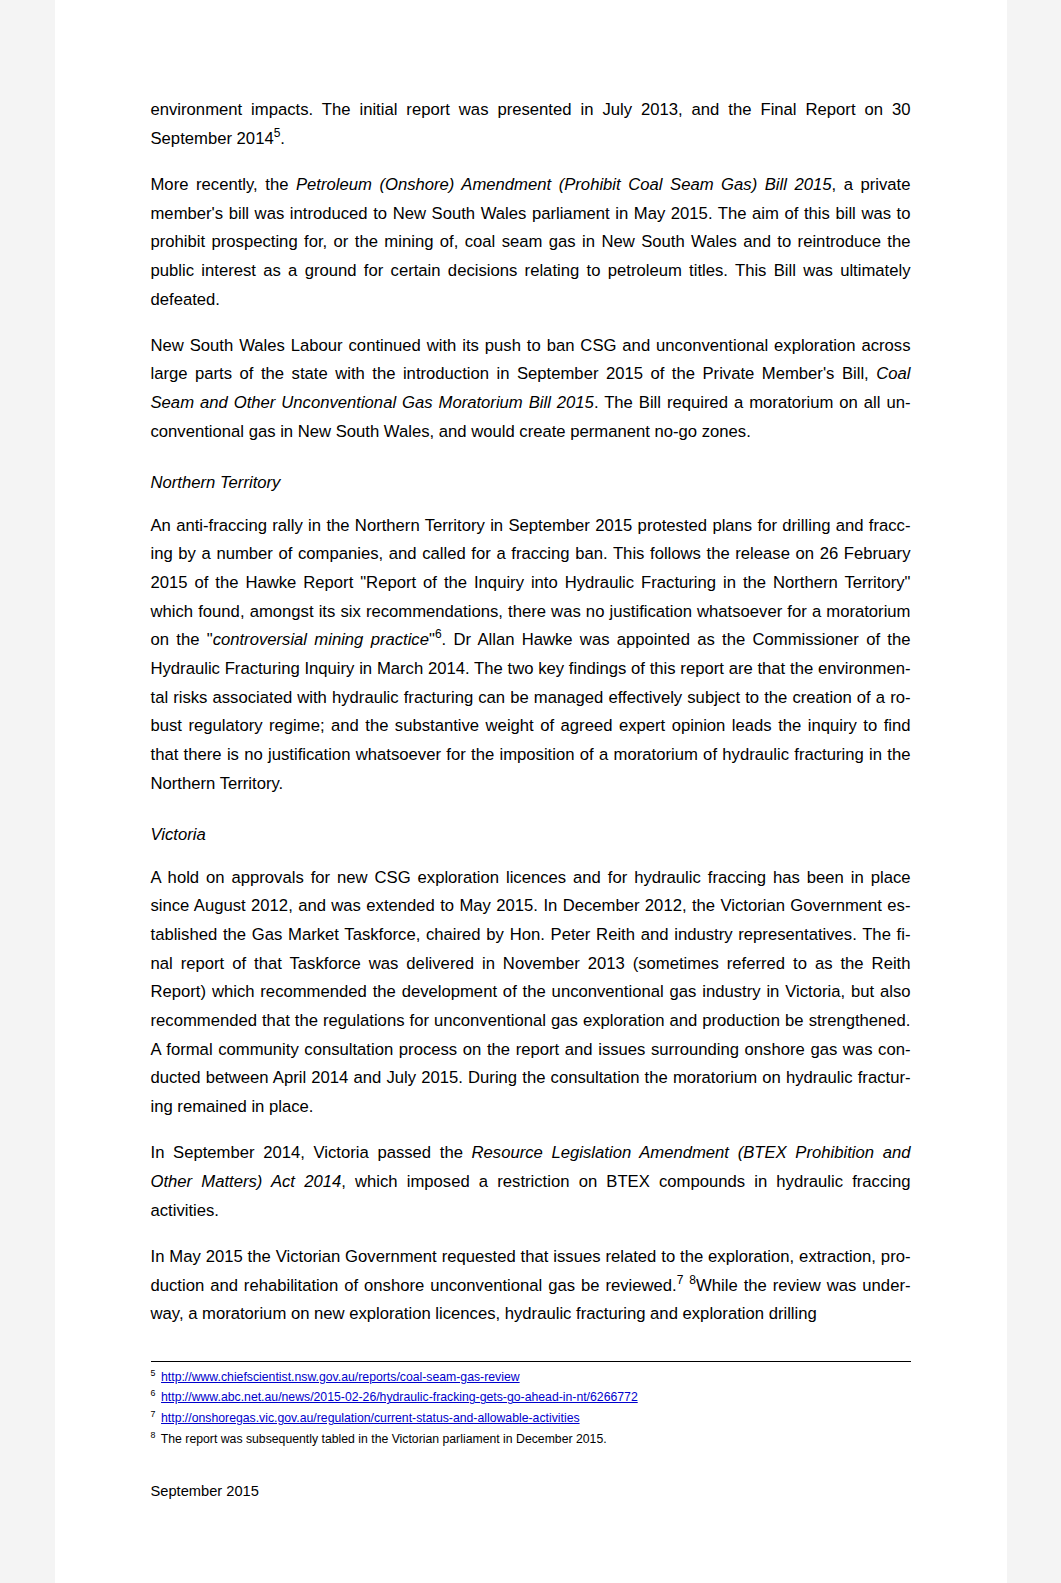environment impacts. The initial report was presented in July 2013, and the Final Report on 30 September 20145.
More recently, the Petroleum (Onshore) Amendment (Prohibit Coal Seam Gas) Bill 2015, a private member's bill was introduced to New South Wales parliament in May 2015. The aim of this bill was to prohibit prospecting for, or the mining of, coal seam gas in New South Wales and to reintroduce the public interest as a ground for certain decisions relating to petroleum titles. This Bill was ultimately defeated.
New South Wales Labour continued with its push to ban CSG and unconventional exploration across large parts of the state with the introduction in September 2015 of the Private Member's Bill, Coal Seam and Other Unconventional Gas Moratorium Bill 2015. The Bill required a moratorium on all unconventional gas in New South Wales, and would create permanent no-go zones.
Northern Territory
An anti-fraccing rally in the Northern Territory in September 2015 protested plans for drilling and fraccing by a number of companies, and called for a fraccing ban. This follows the release on 26 February 2015 of the Hawke Report "Report of the Inquiry into Hydraulic Fracturing in the Northern Territory" which found, amongst its six recommendations, there was no justification whatsoever for a moratorium on the "controversial mining practice"6. Dr Allan Hawke was appointed as the Commissioner of the Hydraulic Fracturing Inquiry in March 2014. The two key findings of this report are that the environmental risks associated with hydraulic fracturing can be managed effectively subject to the creation of a robust regulatory regime; and the substantive weight of agreed expert opinion leads the inquiry to find that there is no justification whatsoever for the imposition of a moratorium of hydraulic fracturing in the Northern Territory.
Victoria
A hold on approvals for new CSG exploration licences and for hydraulic fraccing has been in place since August 2012, and was extended to May 2015. In December 2012, the Victorian Government established the Gas Market Taskforce, chaired by Hon. Peter Reith and industry representatives. The final report of that Taskforce was delivered in November 2013 (sometimes referred to as the Reith Report) which recommended the development of the unconventional gas industry in Victoria, but also recommended that the regulations for unconventional gas exploration and production be strengthened. A formal community consultation process on the report and issues surrounding onshore gas was conducted between April 2014 and July 2015. During the consultation the moratorium on hydraulic fracturing remained in place.
In September 2014, Victoria passed the Resource Legislation Amendment (BTEX Prohibition and Other Matters) Act 2014, which imposed a restriction on BTEX compounds in hydraulic fraccing activities.
In May 2015 the Victorian Government requested that issues related to the exploration, extraction, production and rehabilitation of onshore unconventional gas be reviewed.7 8While the review was underway, a moratorium on new exploration licences, hydraulic fracturing and exploration drilling
5 http://www.chiefscientist.nsw.gov.au/reports/coal-seam-gas-review
6 http://www.abc.net.au/news/2015-02-26/hydraulic-fracking-gets-go-ahead-in-nt/6266772
7 http://onshoregas.vic.gov.au/regulation/current-status-and-allowable-activities
8 The report was subsequently tabled in the Victorian parliament in December 2015.
September 2015